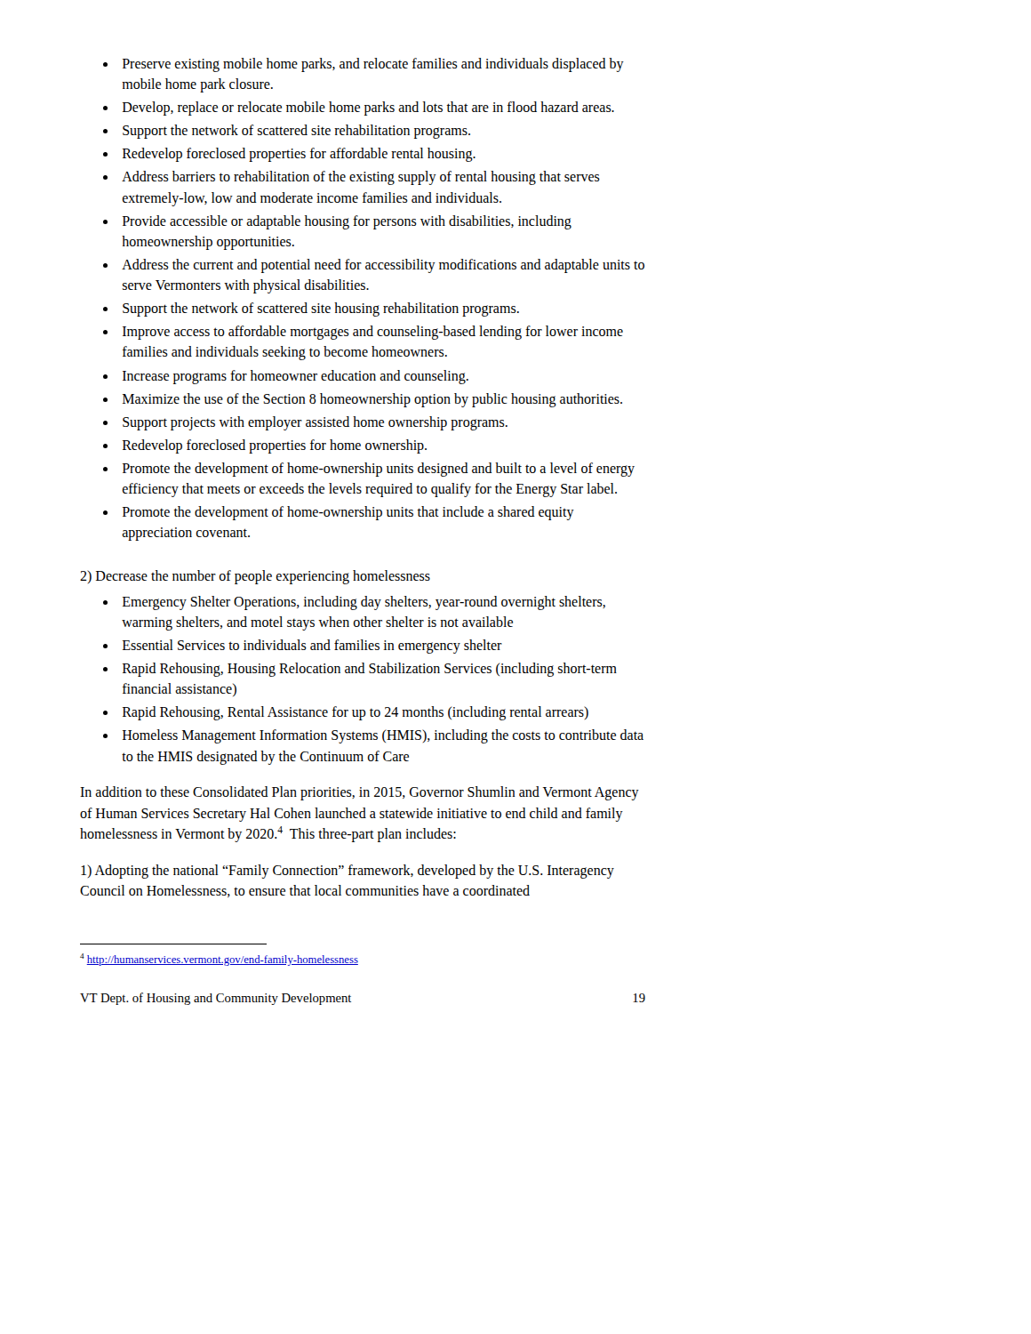Preserve existing mobile home parks, and relocate families and individuals displaced by mobile home park closure.
Develop, replace or relocate mobile home parks and lots that are in flood hazard areas.
Support the network of scattered site rehabilitation programs.
Redevelop foreclosed properties for affordable rental housing.
Address barriers to rehabilitation of the existing supply of rental housing that serves extremely-low, low and moderate income families and individuals.
Provide accessible or adaptable housing for persons with disabilities, including homeownership opportunities.
Address the current and potential need for accessibility modifications and adaptable units to serve Vermonters with physical disabilities.
Support the network of scattered site housing rehabilitation programs.
Improve access to affordable mortgages and counseling-based lending for lower income families and individuals seeking to become homeowners.
Increase programs for homeowner education and counseling.
Maximize the use of the Section 8 homeownership option by public housing authorities.
Support projects with employer assisted home ownership programs.
Redevelop foreclosed properties for home ownership.
Promote the development of home-ownership units designed and built to a level of energy efficiency that meets or exceeds the levels required to qualify for the Energy Star label.
Promote the development of home-ownership units that include a shared equity appreciation covenant.
2) Decrease the number of people experiencing homelessness
Emergency Shelter Operations, including day shelters, year-round overnight shelters, warming shelters, and motel stays when other shelter is not available
Essential Services to individuals and families in emergency shelter
Rapid Rehousing, Housing Relocation and Stabilization Services (including short-term financial assistance)
Rapid Rehousing, Rental Assistance for up to 24 months (including rental arrears)
Homeless Management Information Systems (HMIS), including the costs to contribute data to the HMIS designated by the Continuum of Care
In addition to these Consolidated Plan priorities, in 2015, Governor Shumlin and Vermont Agency of Human Services Secretary Hal Cohen launched a statewide initiative to end child and family homelessness in Vermont by 2020.4 This three-part plan includes:
1) Adopting the national “Family Connection” framework, developed by the U.S. Interagency Council on Homelessness, to ensure that local communities have a coordinated
4 http://humanservices.vermont.gov/end-family-homelessness
VT Dept. of Housing and Community Development 19